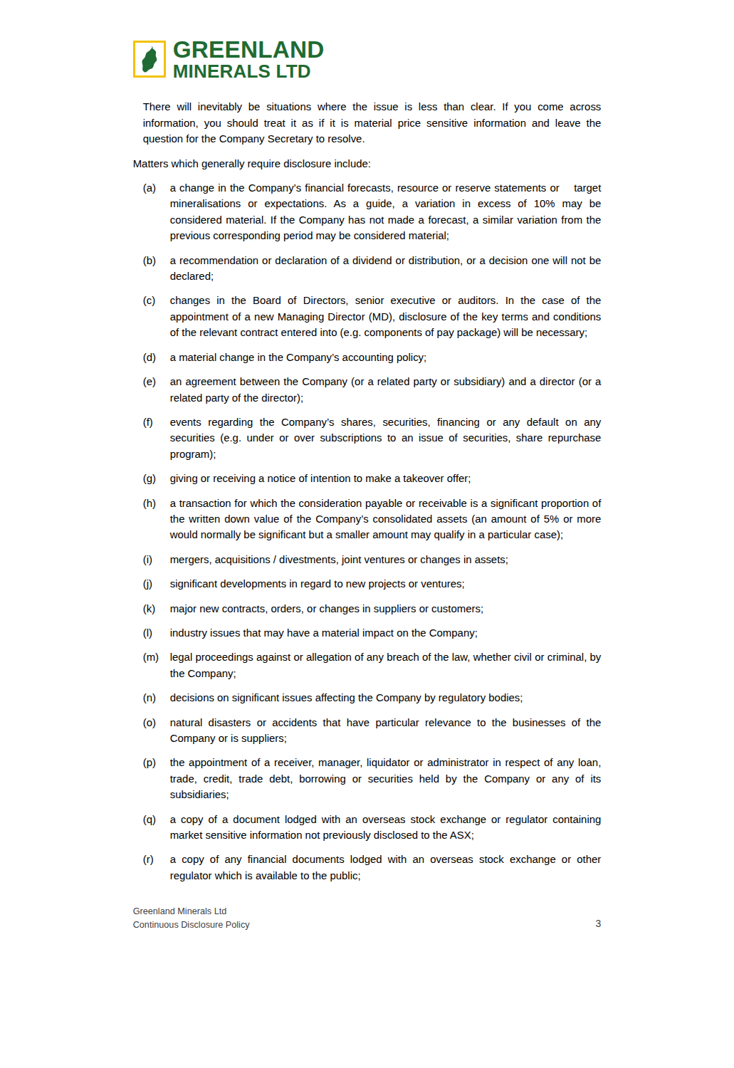GREENLAND MINERALS LTD
There will inevitably be situations where the issue is less than clear. If you come across information, you should treat it as if it is material price sensitive information and leave the question for the Company Secretary to resolve.
Matters which generally require disclosure include:
a change in the Company’s financial forecasts, resource or reserve statements or target mineralisations or expectations. As a guide, a variation in excess of 10% may be considered material. If the Company has not made a forecast, a similar variation from the previous corresponding period may be considered material;
a recommendation or declaration of a dividend or distribution, or a decision one will not be declared;
changes in the Board of Directors, senior executive or auditors. In the case of the appointment of a new Managing Director (MD), disclosure of the key terms and conditions of the relevant contract entered into (e.g. components of pay package) will be necessary;
a material change in the Company’s accounting policy;
an agreement between the Company (or a related party or subsidiary) and a director (or a related party of the director);
events regarding the Company’s shares, securities, financing or any default on any securities (e.g. under or over subscriptions to an issue of securities, share repurchase program);
giving or receiving a notice of intention to make a takeover offer;
a transaction for which the consideration payable or receivable is a significant proportion of the written down value of the Company’s consolidated assets (an amount of 5% or more would normally be significant but a smaller amount may qualify in a particular case);
mergers, acquisitions / divestments, joint ventures or changes in assets;
significant developments in regard to new projects or ventures;
major new contracts, orders, or changes in suppliers or customers;
industry issues that may have a material impact on the Company;
legal proceedings against or allegation of any breach of the law, whether civil or criminal, by the Company;
decisions on significant issues affecting the Company by regulatory bodies;
natural disasters or accidents that have particular relevance to the businesses of the Company or is suppliers;
the appointment of a receiver, manager, liquidator or administrator in respect of any loan, trade, credit, trade debt, borrowing or securities held by the Company or any of its subsidiaries;
a copy of a document lodged with an overseas stock exchange or regulator containing market sensitive information not previously disclosed to the ASX;
a copy of any financial documents lodged with an overseas stock exchange or other regulator which is available to the public;
Greenland Minerals Ltd
Continuous Disclosure Policy
3